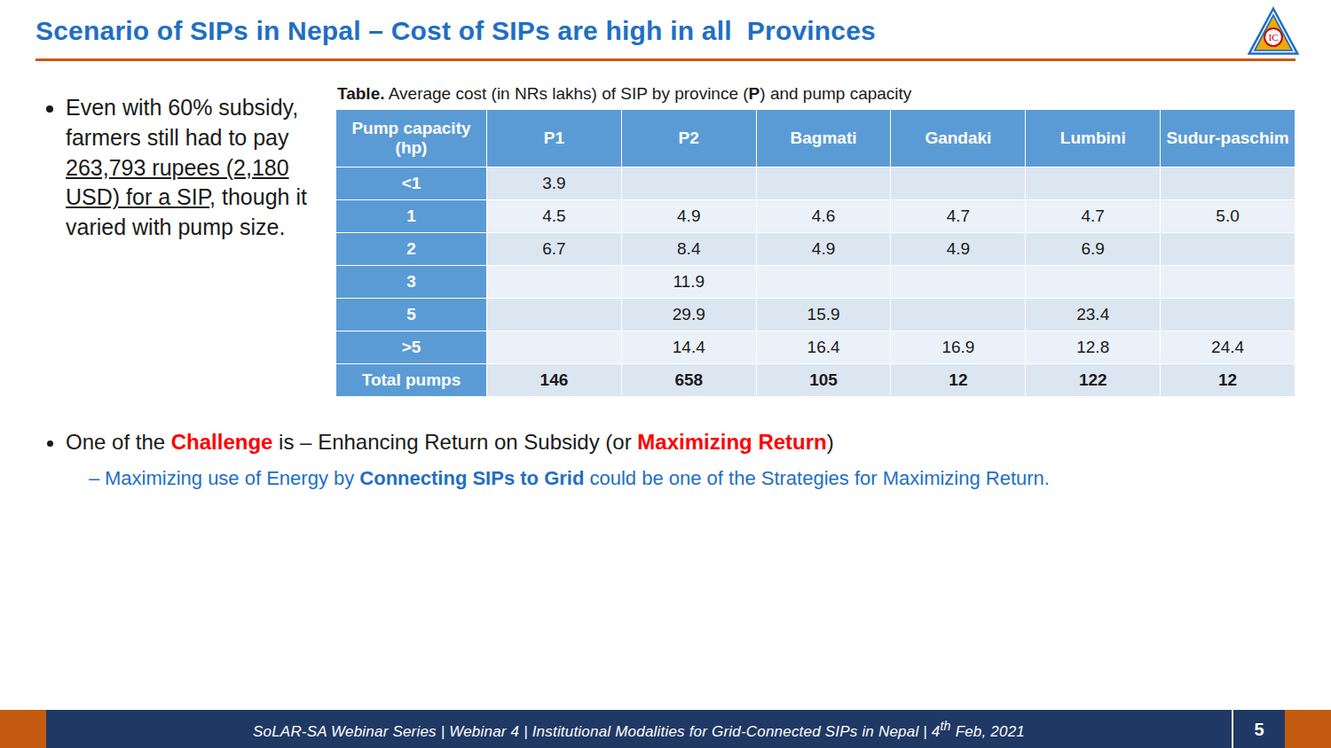Scenario of SIPs in Nepal – Cost of SIPs are high in all Provinces
IC
Even with 60% subsidy, farmers still had to pay 263,793 rupees (2,180 USD) for a SIP, though it varied with pump size.
Table. Average cost (in NRs lakhs) of SIP by province (P) and pump capacity
| Pump capacity (hp) | P1 | P2 | Bagmati | Gandaki | Lumbini | Sudur-paschim |
| --- | --- | --- | --- | --- | --- | --- |
| <1 | 3.9 | | | | | |
| 1 | 4.5 | 4.9 | 4.6 | 4.7 | 4.7 | 5.0 |
| 2 | 6.7 | 8.4 | 4.9 | 4.9 | 6.9 | |
| 3 | | 11.9 | | | | |
| 5 | | 29.9 | 15.9 | | 23.4 | |
| >5 | | 14.4 | 16.4 | 16.9 | 12.8 | 24.4 |
| Total pumps | 146 | 658 | 105 | 12 | 122 | 12 |
One of the Challenge is – Enhancing Return on Subsidy (or Maximizing Return)
Maximizing use of Energy by Connecting SIPs to Grid could be one of the Strategies for Maximizing Return.
SoLAR-SA Webinar Series | Webinar 4 | Institutional Modalities for Grid-Connected SIPs in Nepal | 4th Feb, 2021
5